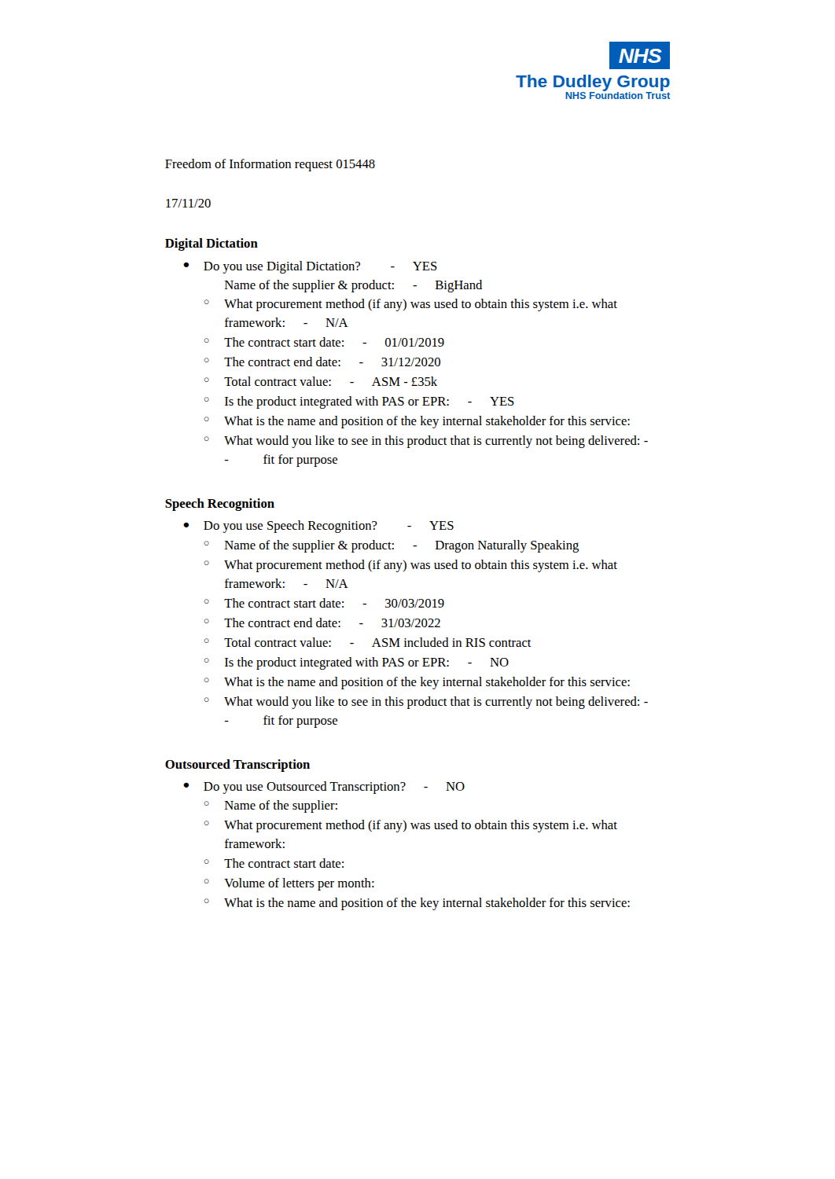NHS
The Dudley Group
NHS Foundation Trust
Freedom of Information request 015448
17/11/20
Digital Dictation
Do you use Digital Dictation? - YES
Name of the supplier & product: - BigHand
What procurement method (if any) was used to obtain this system i.e. what framework: - N/A
The contract start date: - 01/01/2019
The contract end date: - 31/12/2020
Total contract value: - ASM - £35k
Is the product integrated with PAS or EPR: - YES
What is the name and position of the key internal stakeholder for this service:
What would you like to see in this product that is currently not being delivered: -
fit for purpose
Speech Recognition
Do you use Speech Recognition? - YES
Name of the supplier & product: - Dragon Naturally Speaking
What procurement method (if any) was used to obtain this system i.e. what framework: - N/A
The contract start date: - 30/03/2019
The contract end date: - 31/03/2022
Total contract value: - ASM included in RIS contract
Is the product integrated with PAS or EPR: - NO
What is the name and position of the key internal stakeholder for this service:
What would you like to see in this product that is currently not being delivered: -
fit for purpose
Outsourced Transcription
Do you use Outsourced Transcription? - NO
Name of the supplier:
What procurement method (if any) was used to obtain this system i.e. what framework:
The contract start date:
Volume of letters per month:
What is the name and position of the key internal stakeholder for this service: